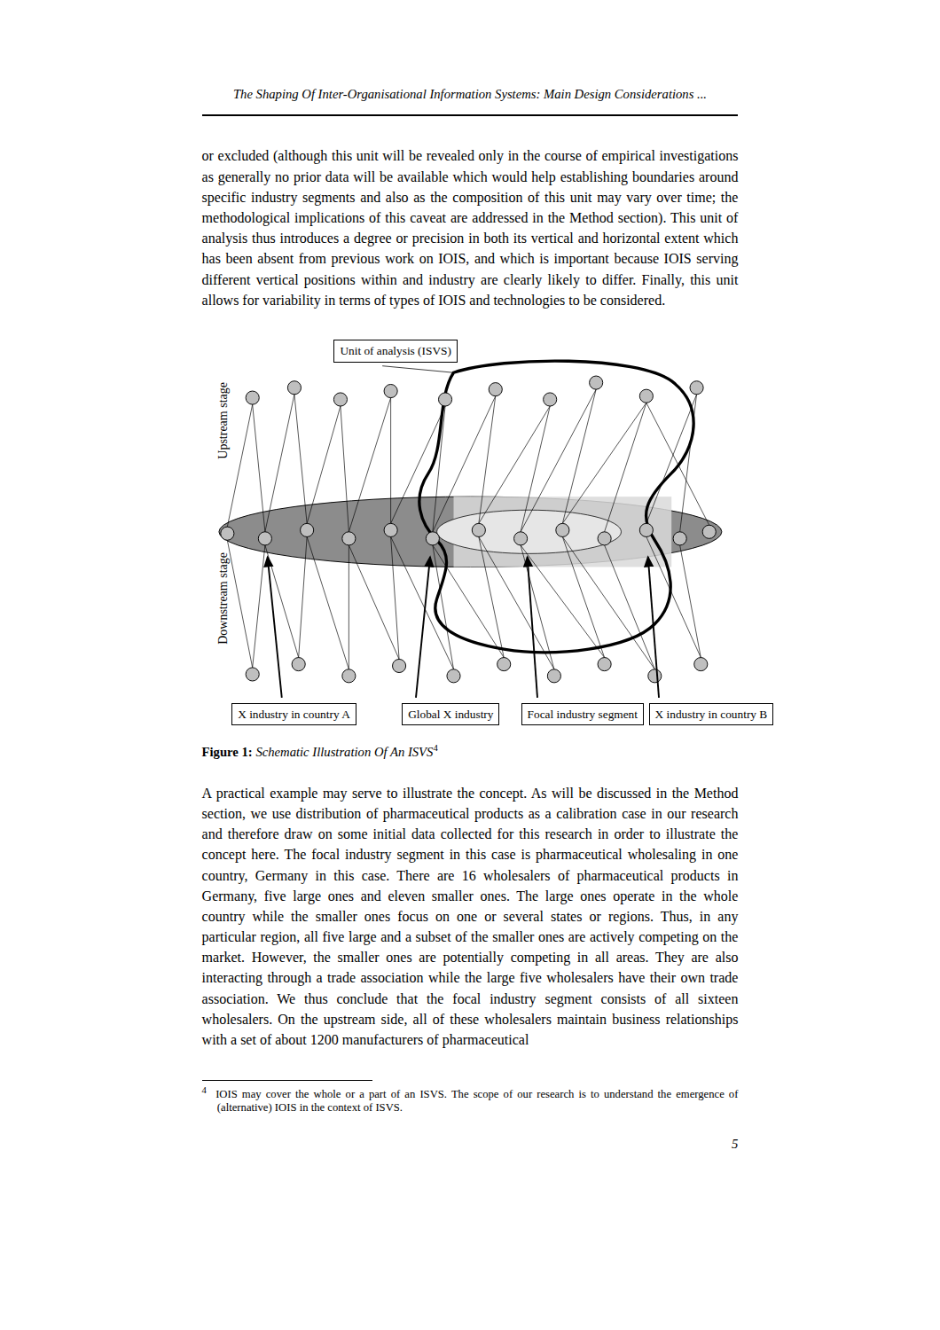The Shaping Of Inter-Organisational Information Systems: Main Design Considerations ...
or excluded (although this unit will be revealed only in the course of empirical investigations as generally no prior data will be available which would help establishing boundaries around specific industry segments and also as the composition of this unit may vary over time; the methodological implications of this caveat are addressed in the Method section). This unit of analysis thus introduces a degree or precision in both its vertical and horizontal extent which has been absent from previous work on IOIS, and which is important because IOIS serving different vertical positions within and industry are clearly likely to differ. Finally, this unit allows for variability in terms of types of IOIS and technologies to be considered.
Upstream stage Downstream stage Unit of analysis (ISVS) X industry in country A Global X industry Focal industry segment X industry in country B
Figure 1: Schematic Illustration Of An ISVS4
A practical example may serve to illustrate the concept. As will be discussed in the Method section, we use distribution of pharmaceutical products as a calibration case in our research and therefore draw on some initial data collected for this research in order to illustrate the concept here. The focal industry segment in this case is pharmaceutical wholesaling in one country, Germany in this case. There are 16 wholesalers of pharmaceutical products in Germany, five large ones and eleven smaller ones. The large ones operate in the whole country while the smaller ones focus on one or several states or regions. Thus, in any particular region, all five large and a subset of the smaller ones are actively competing on the market. However, the smaller ones are potentially competing in all areas. They are also interacting through a trade association while the large five wholesalers have their own trade association. We thus conclude that the focal industry segment consists of all sixteen wholesalers. On the upstream side, all of these wholesalers maintain business relationships with a set of about 1200 manufacturers of pharmaceutical
4 IOIS may cover the whole or a part of an ISVS. The scope of our research is to understand the emergence of (alternative) IOIS in the context of ISVS.
5